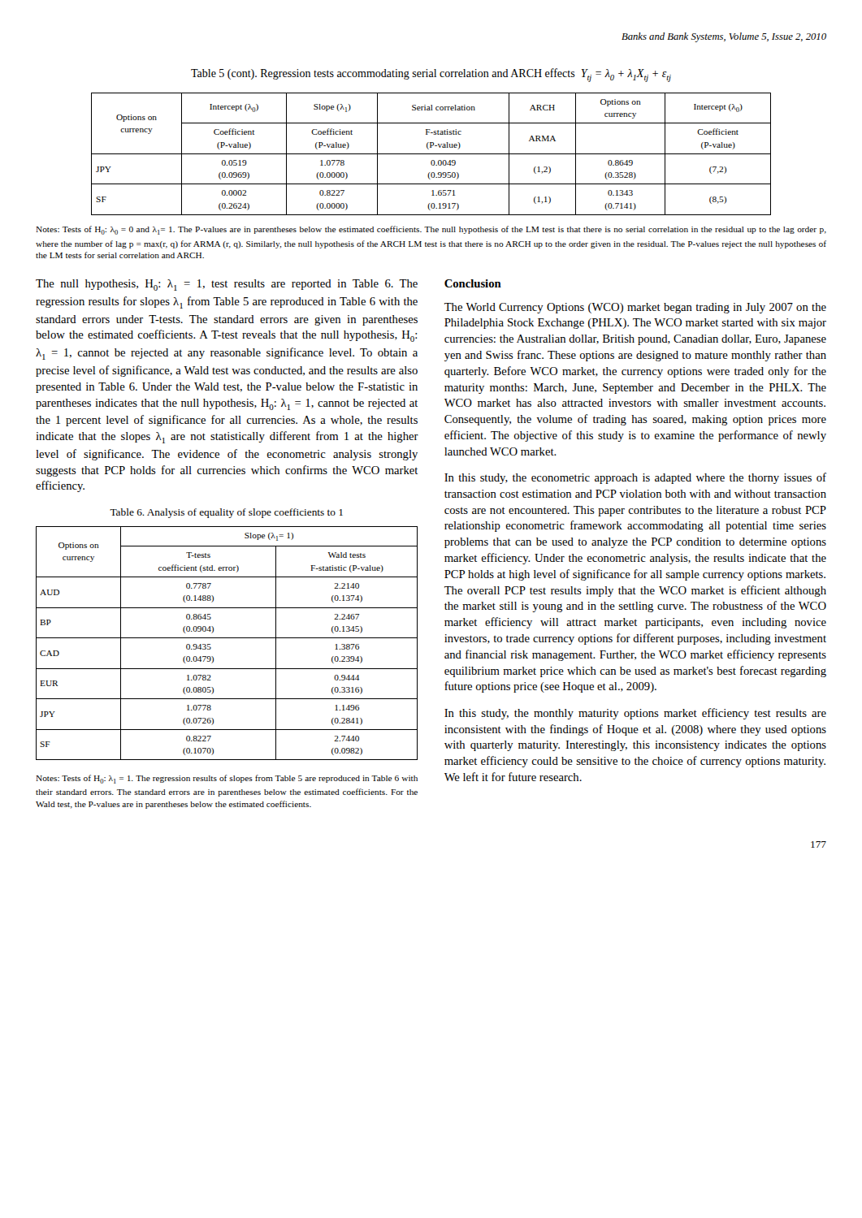Banks and Bank Systems, Volume 5, Issue 2, 2010
Table 5 (cont). Regression tests accommodating serial correlation and ARCH effects Ytj = λ0 + λ1Xtj + εtj
| Options on currency | Intercept (λ 0 ) | Slope (λ 1 ) | Serial correlation | ARCH | Options on currency | Intercept (λ 0 ) |
| --- | --- | --- | --- | --- | --- | --- |
| Coefficient (P-value) | Coefficient (P-value) | F-statistic (P-value) | ARMA | | Coefficient (P-value) |
| JPY | 0.0519 (0.0969) | 1.0778 (0.0000) | 0.0049 (0.9950) | (1,2) | 0.8649 (0.3528) | (7,2) |
| SF | 0.0002 (0.2624) | 0.8227 (0.0000) | 1.6571 (0.1917) | (1,1) | 0.1343 (0.7141) | (8,5) |
Notes: Tests of H0: λ0 = 0 and λ1= 1. The P-values are in parentheses below the estimated coefficients. The null hypothesis of the LM test is that there is no serial correlation in the residual up to the lag order p, where the number of lag p = max(r, q) for ARMA (r, q). Similarly, the null hypothesis of the ARCH LM test is that there is no ARCH up to the order given in the residual. The P-values reject the null hypotheses of the LM tests for serial correlation and ARCH.
The null hypothesis, H0: λ1 = 1, test results are reported in Table 6. The regression results for slopes λ1 from Table 5 are reproduced in Table 6 with the standard errors under T-tests. The standard errors are given in parentheses below the estimated coefficients. A T-test reveals that the null hypothesis, H0: λ1 = 1, cannot be rejected at any reasonable significance level. To obtain a precise level of significance, a Wald test was conducted, and the results are also presented in Table 6. Under the Wald test, the P-value below the F-statistic in parentheses indicates that the null hypothesis, H0: λ1 = 1, cannot be rejected at the 1 percent level of significance for all currencies. As a whole, the results indicate that the slopes λ1 are not statistically different from 1 at the higher level of significance. The evidence of the econometric analysis strongly suggests that PCP holds for all currencies which confirms the WCO market efficiency.
Table 6. Analysis of equality of slope coefficients to 1
| Options on currency | Slope (λ 1 = 1) |
| --- | --- |
| T-tests coefficient (std. error) | Wald tests F-statistic (P-value) |
| AUD | 0.7787 (0.1488) | 2.2140 (0.1374) |
| BP | 0.8645 (0.0904) | 2.2467 (0.1345) |
| CAD | 0.9435 (0.0479) | 1.3876 (0.2394) |
| EUR | 1.0782 (0.0805) | 0.9444 (0.3316) |
| JPY | 1.0778 (0.0726) | 1.1496 (0.2841) |
| SF | 0.8227 (0.1070) | 2.7440 (0.0982) |
Notes: Tests of H0: λ1 = 1. The regression results of slopes from Table 5 are reproduced in Table 6 with their standard errors. The standard errors are in parentheses below the estimated coefficients. For the Wald test, the P-values are in parentheses below the estimated coefficients.
Conclusion
The World Currency Options (WCO) market began trading in July 2007 on the Philadelphia Stock Exchange (PHLX). The WCO market started with six major currencies: the Australian dollar, British pound, Canadian dollar, Euro, Japanese yen and Swiss franc. These options are designed to mature monthly rather than quarterly. Before WCO market, the currency options were traded only for the maturity months: March, June, September and December in the PHLX. The WCO market has also attracted investors with smaller investment accounts. Consequently, the volume of trading has soared, making option prices more efficient. The objective of this study is to examine the performance of newly launched WCO market.
In this study, the econometric approach is adapted where the thorny issues of transaction cost estimation and PCP violation both with and without transaction costs are not encountered. This paper contributes to the literature a robust PCP relationship econometric framework accommodating all potential time series problems that can be used to analyze the PCP condition to determine options market efficiency. Under the econometric analysis, the results indicate that the PCP holds at high level of significance for all sample currency options markets. The overall PCP test results imply that the WCO market is efficient although the market still is young and in the settling curve. The robustness of the WCO market efficiency will attract market participants, even including novice investors, to trade currency options for different purposes, including investment and financial risk management. Further, the WCO market efficiency represents equilibrium market price which can be used as market's best forecast regarding future options price (see Hoque et al., 2009).
In this study, the monthly maturity options market efficiency test results are inconsistent with the findings of Hoque et al. (2008) where they used options with quarterly maturity. Interestingly, this inconsistency indicates the options market efficiency could be sensitive to the choice of currency options maturity. We left it for future research.
177